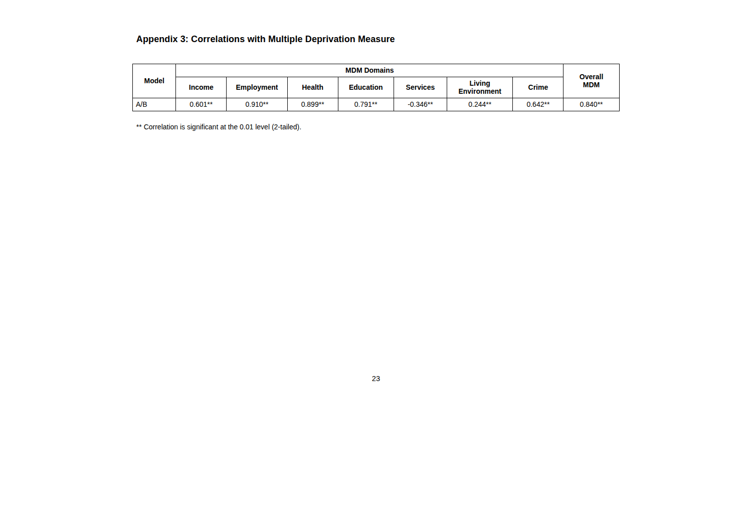Appendix 3: Correlations with Multiple Deprivation Measure
| Model | MDM Domains | Overall MDM |
| --- | --- | --- |
| Income | Employment | Health | Education | Services | Living Environment | Crime |
| A/B | 0.601** | 0.910** | 0.899** | 0.791** | -0.346** | 0.244** | 0.642** | 0.840** |
** Correlation is significant at the 0.01 level (2-tailed).
23